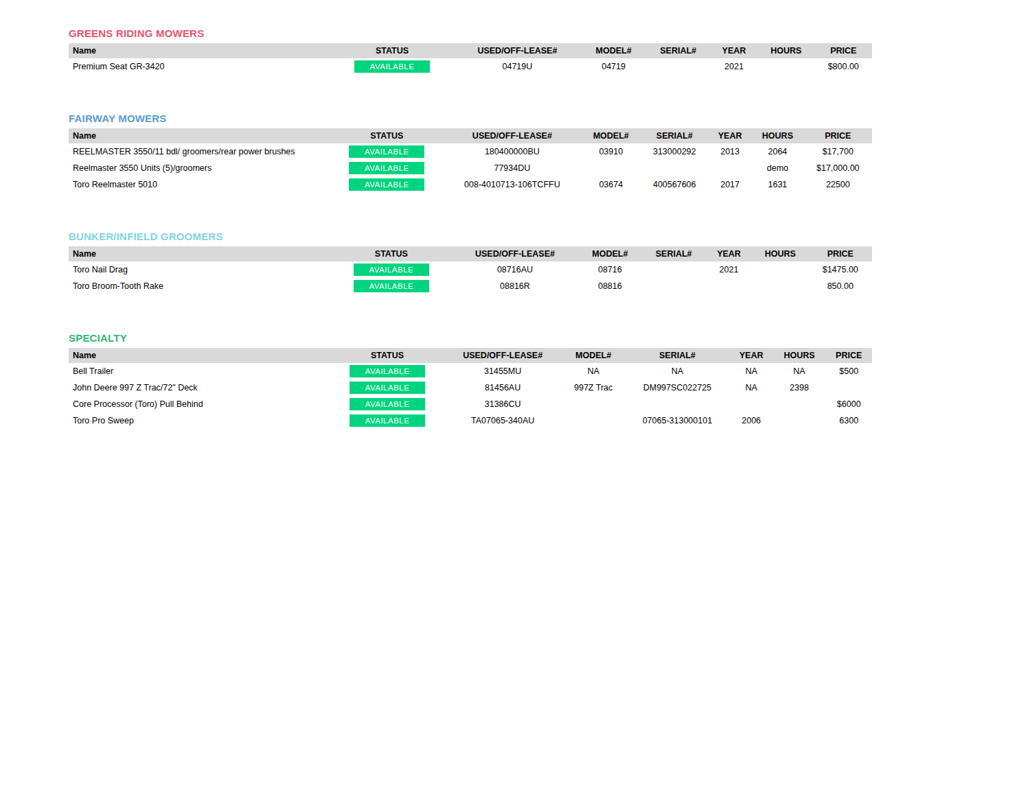GREENS RIDING MOWERS
| Name | STATUS | USED/OFF-LEASE# | MODEL# | SERIAL# | YEAR | HOURS | PRICE |
| --- | --- | --- | --- | --- | --- | --- | --- |
| Premium Seat GR-3420 | AVAILABLE | 04719U | 04719 | | 2021 | | $800.00 |
FAIRWAY MOWERS
| Name | STATUS | USED/OFF-LEASE# | MODEL# | SERIAL# | YEAR | HOURS | PRICE |
| --- | --- | --- | --- | --- | --- | --- | --- |
| REELMASTER 3550/11 bdl/ groomers/rear power brushes | AVAILABLE | 180400000BU | 03910 | 313000292 | 2013 | 2064 | $17,700 |
| Reelmaster 3550 Units (5)/groomers | AVAILABLE | 77934DU | | | | demo | $17,000.00 |
| Toro Reelmaster 5010 | AVAILABLE | 008-4010713-106TCFFU | 03674 | 400567606 | 2017 | 1631 | 22500 |
BUNKER/INFIELD GROOMERS
| Name | STATUS | USED/OFF-LEASE# | MODEL# | SERIAL# | YEAR | HOURS | PRICE |
| --- | --- | --- | --- | --- | --- | --- | --- |
| Toro Nail Drag | AVAILABLE | 08716AU | 08716 | | 2021 | | $1475.00 |
| Toro Broom-Tooth Rake | AVAILABLE | 08816R | 08816 | | | | 850.00 |
SPECIALTY
| Name | STATUS | USED/OFF-LEASE# | MODEL# | SERIAL# | YEAR | HOURS | PRICE |
| --- | --- | --- | --- | --- | --- | --- | --- |
| Bell Trailer | AVAILABLE | 31455MU | NA | NA | NA | NA | $500 |
| John Deere 997 Z Trac/72" Deck | AVAILABLE | 81456AU | 997Z Trac | DM997SC022725 | NA | 2398 | |
| Core Processor (Toro) Pull Behind | AVAILABLE | 31386CU | | | | | $6000 |
| Toro Pro Sweep | AVAILABLE | TA07065-340AU | | 07065-313000101 | 2006 | | 6300 |